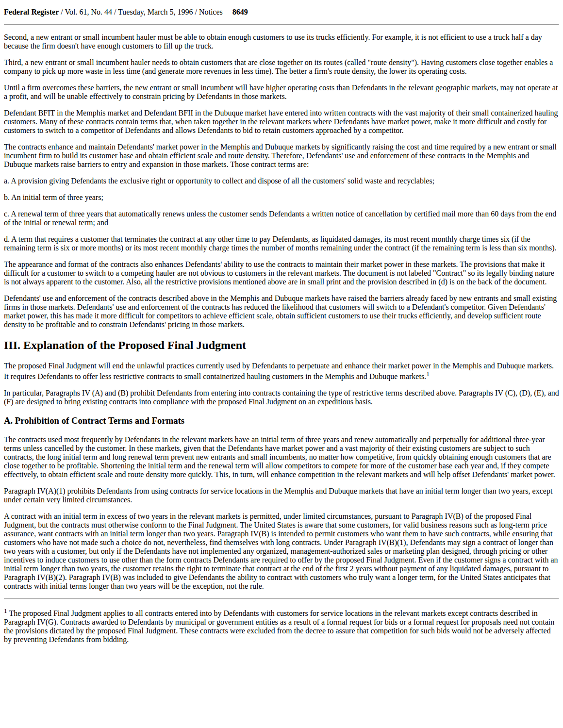Federal Register / Vol. 61, No. 44 / Tuesday, March 5, 1996 / Notices 8649
Second, a new entrant or small incumbent hauler must be able to obtain enough customers to use its trucks efficiently. For example, it is not efficient to use a truck half a day because the firm doesn't have enough customers to fill up the truck.
Third, a new entrant or small incumbent hauler needs to obtain customers that are close together on its routes (called "route density"). Having customers close together enables a company to pick up more waste in less time (and generate more revenues in less time). The better a firm's route density, the lower its operating costs.
Until a firm overcomes these barriers, the new entrant or small incumbent will have higher operating costs than Defendants in the relevant geographic markets, may not operate at a profit, and will be unable effectively to constrain pricing by Defendants in those markets.
Defendant BFIT in the Memphis market and Defendant BFII in the Dubuque market have entered into written contracts with the vast majority of their small containerized hauling customers. Many of these contracts contain terms that, when taken together in the relevant markets where Defendants have market power, make it more difficult and costly for customers to switch to a competitor of Defendants and allows Defendants to bid to retain customers approached by a competitor.
The contracts enhance and maintain Defendants' market power in the Memphis and Dubuque markets by significantly raising the cost and time required by a new entrant or small incumbent firm to build its customer base and obtain efficient scale and route density. Therefore, Defendants' use and enforcement of these contracts in the Memphis and Dubuque markets raise barriers to entry and expansion in those markets. Those contract terms are:
a. A provision giving Defendants the exclusive right or opportunity to collect and dispose of all the customers' solid waste and recyclables;
b. An initial term of three years;
c. A renewal term of three years that automatically renews unless the customer sends Defendants a written notice of cancellation by certified mail more than 60 days from the end of the initial or renewal term; and
d. A term that requires a customer that terminates the contract at any other time to pay Defendants, as liquidated damages, its most recent monthly charge times six (if the remaining term is six or more months) or its most recent monthly charge times the number of months remaining under the contract (if the remaining term is less than six months).
The appearance and format of the contracts also enhances Defendants' ability to use the contracts to maintain their market power in these markets. The provisions that make it difficult for a customer to switch to a competing hauler are not obvious to customers in the relevant markets. The document is not labeled "Contract" so its legally binding nature is not always apparent to the customer. Also, all the restrictive provisions mentioned above are in small print and the provision described in (d) is on the back of the document.
Defendants' use and enforcement of the contracts described above in the Memphis and Dubuque markets have raised the barriers already faced by new entrants and small existing firms in those markets. Defendants' use and enforcement of the contracts has reduced the likelihood that customers will switch to a Defendant's competitor. Given Defendants' market power, this has made it more difficult for competitors to achieve efficient scale, obtain sufficient customers to use their trucks efficiently, and develop sufficient route density to be profitable and to constrain Defendants' pricing in those markets.
III. Explanation of the Proposed Final Judgment
The proposed Final Judgment will end the unlawful practices currently used by Defendants to perpetuate and enhance their market power in the Memphis and Dubuque markets. It requires Defendants to offer less restrictive contracts to small containerized hauling customers in the Memphis and Dubuque markets.1
In particular, Paragraphs IV (A) and (B) prohibit Defendants from entering into contracts containing the type of restrictive terms described above. Paragraphs IV (C), (D), (E), and (F) are designed to bring existing contracts into compliance with the proposed Final Judgment on an expeditious basis.
A. Prohibition of Contract Terms and Formats
The contracts used most frequently by Defendants in the relevant markets have an initial term of three years and renew automatically and perpetually for additional three-year terms unless cancelled by the customer. In these markets, given that the Defendants have market power and a vast majority of their existing customers are subject to such contracts, the long initial term and long renewal term prevent new entrants and small incumbents, no matter how competitive, from quickly obtaining enough customers that are close together to be profitable. Shortening the initial term and the renewal term will allow competitors to compete for more of the customer base each year and, if they compete effectively, to obtain efficient scale and route density more quickly. This, in turn, will enhance competition in the relevant markets and will help offset Defendants' market power.
Paragraph IV(A)(1) prohibits Defendants from using contracts for service locations in the Memphis and Dubuque markets that have an initial term longer than two years, except under certain very limited circumstances.
A contract with an initial term in excess of two years in the relevant markets is permitted, under limited circumstances, pursuant to Paragraph IV(B) of the proposed Final Judgment, but the contracts must otherwise conform to the Final Judgment. The United States is aware that some customers, for valid business reasons such as long-term price assurance, want contracts with an initial term longer than two years. Paragraph IV(B) is intended to permit customers who want them to have such contracts, while ensuring that customers who have not made such a choice do not, nevertheless, find themselves with long contracts. Under Paragraph IV(B)(1), Defendants may sign a contract of longer than two years with a customer, but only if the Defendants have not implemented any organized, management-authorized sales or marketing plan designed, through pricing or other incentives to induce customers to use other than the form contracts Defendants are required to offer by the proposed Final Judgment. Even if the customer signs a contract with an initial term longer than two years, the customer retains the right to terminate that contract at the end of the first 2 years without payment of any liquidated damages, pursuant to Paragraph IV(B)(2). Paragraph IV(B) was included to give Defendants the ability to contract with customers who truly want a longer term, for the United States anticipates that contracts with initial terms longer than two years will be the exception, not the rule.
1 The proposed Final Judgment applies to all contracts entered into by Defendants with customers for service locations in the relevant markets except contracts described in Paragraph IV(G). Contracts awarded to Defendants by municipal or government entities as a result of a formal request for bids or a formal request for proposals need not contain the provisions dictated by the proposed Final Judgment. These contracts were excluded from the decree to assure that competition for such bids would not be adversely affected by preventing Defendants from bidding.